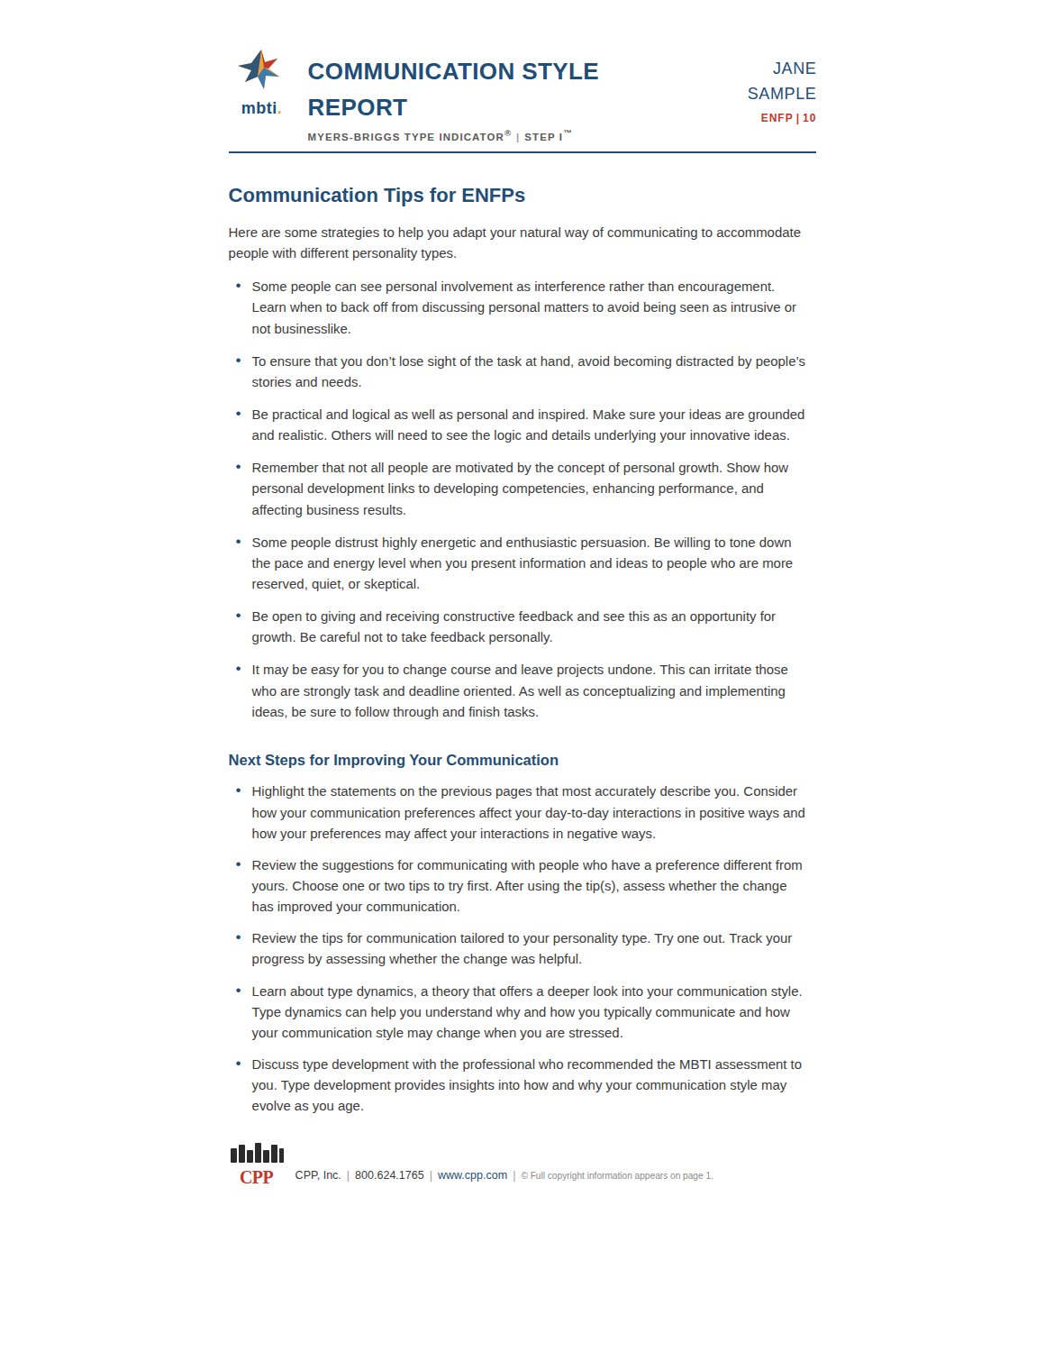mbti.
COMMUNICATION STYLE REPORT
MYERS-BRIGGS TYPE INDICATOR®|STEP I™
JANE SAMPLE
ENFP|10
Communication Tips for ENFPs
Here are some strategies to help you adapt your natural way of communicating to accommodate people with different personality types.
Some people can see personal involvement as interference rather than encouragement. Learn when to back off from discussing personal matters to avoid being seen as intrusive or not businesslike.
To ensure that you don’t lose sight of the task at hand, avoid becoming distracted by people’s stories and needs.
Be practical and logical as well as personal and inspired. Make sure your ideas are grounded and realistic. Others will need to see the logic and details underlying your innovative ideas.
Remember that not all people are motivated by the concept of personal growth. Show how personal development links to developing competencies, enhancing performance, and affecting business results.
Some people distrust highly energetic and enthusiastic persuasion. Be willing to tone down the pace and energy level when you present information and ideas to people who are more reserved, quiet, or skeptical.
Be open to giving and receiving constructive feedback and see this as an opportunity for growth. Be careful not to take feedback personally.
It may be easy for you to change course and leave projects undone. This can irritate those who are strongly task and deadline oriented. As well as conceptualizing and implementing ideas, be sure to follow through and finish tasks.
Next Steps for Improving Your Communication
Highlight the statements on the previous pages that most accurately describe you. Consider how your communication preferences affect your day-to-day interactions in positive ways and how your preferences may affect your interactions in negative ways.
Review the suggestions for communicating with people who have a preference different from yours. Choose one or two tips to try first. After using the tip(s), assess whether the change has improved your communication.
Review the tips for communication tailored to your personality type. Try one out. Track your progress by assessing whether the change was helpful.
Learn about type dynamics, a theory that offers a deeper look into your communication style. Type dynamics can help you understand why and how you typically communicate and how your communication style may change when you are stressed.
Discuss type development with the professional who recommended the MBTI assessment to you. Type development provides insights into how and why your communication style may evolve as you age.
CPP
CPP, Inc.|800.624.1765|www.cpp.com|© Full copyright information appears on page 1.